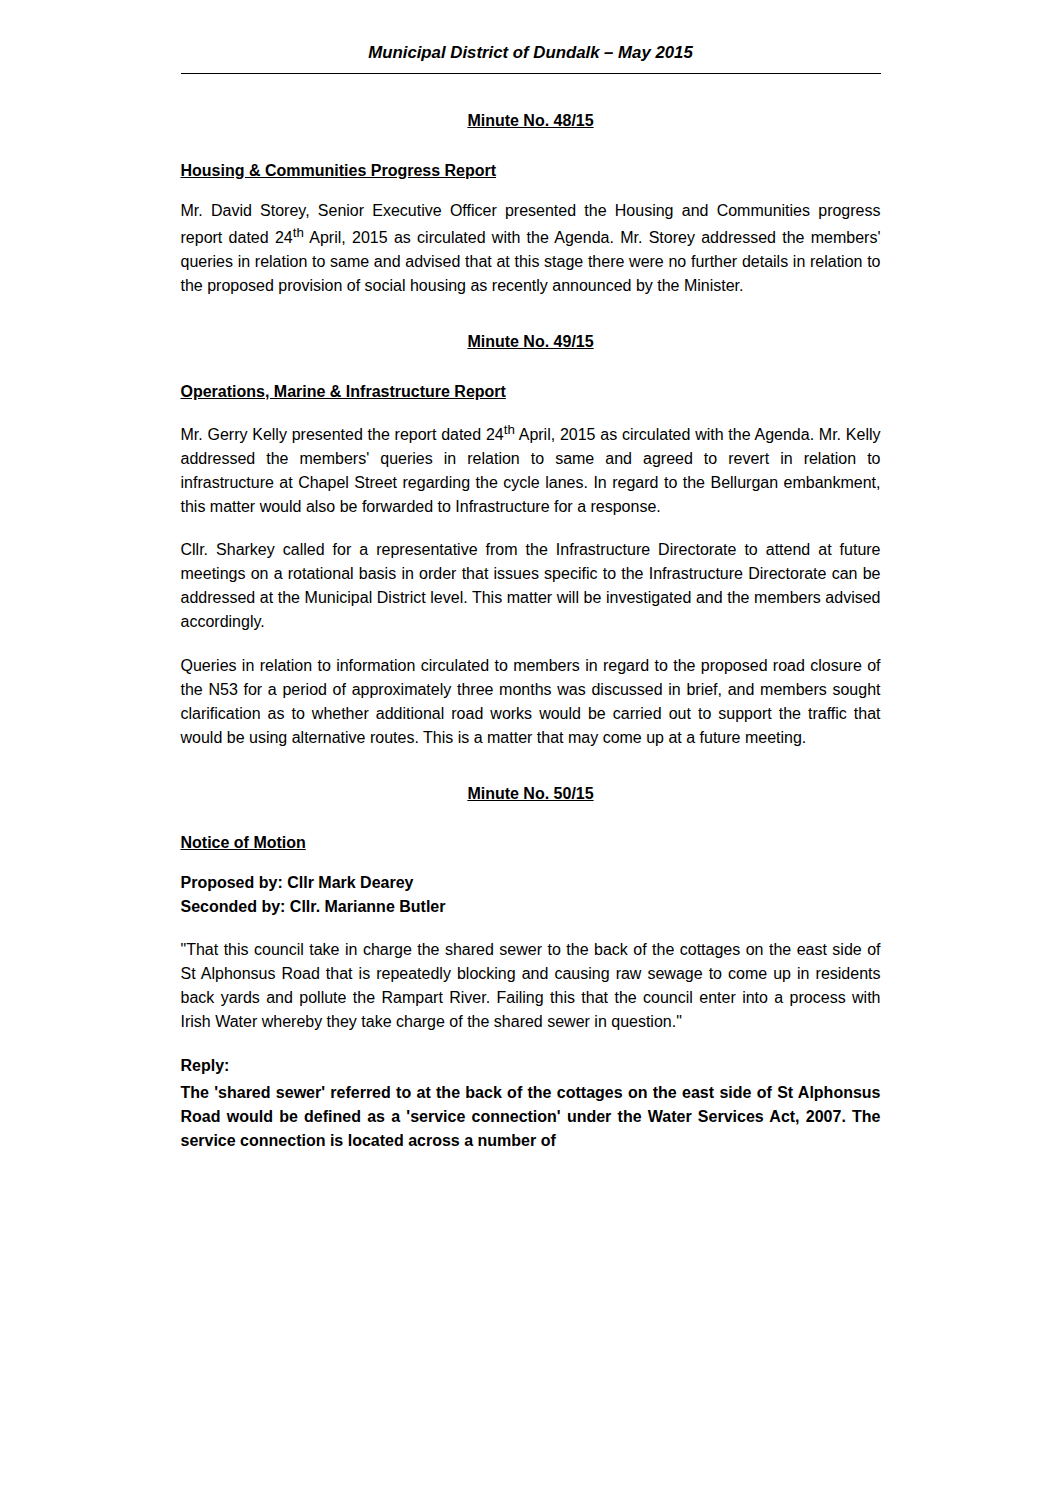Municipal District of Dundalk – May 2015
Minute No. 48/15
Housing & Communities Progress Report
Mr. David Storey, Senior Executive Officer presented the Housing and Communities progress report dated 24th April, 2015 as circulated with the Agenda. Mr. Storey addressed the members' queries in relation to same and advised that at this stage there were no further details in relation to the proposed provision of social housing as recently announced by the Minister.
Minute No. 49/15
Operations, Marine & Infrastructure Report
Mr. Gerry Kelly presented the report dated 24th April, 2015 as circulated with the Agenda. Mr. Kelly addressed the members' queries in relation to same and agreed to revert in relation to infrastructure at Chapel Street regarding the cycle lanes. In regard to the Bellurgan embankment, this matter would also be forwarded to Infrastructure for a response.
Cllr. Sharkey called for a representative from the Infrastructure Directorate to attend at future meetings on a rotational basis in order that issues specific to the Infrastructure Directorate can be addressed at the Municipal District level. This matter will be investigated and the members advised accordingly.
Queries in relation to information circulated to members in regard to the proposed road closure of the N53 for a period of approximately three months was discussed in brief, and members sought clarification as to whether additional road works would be carried out to support the traffic that would be using alternative routes. This is a matter that may come up at a future meeting.
Minute No. 50/15
Notice of Motion
Proposed by: Cllr Mark Dearey
Seconded by: Cllr. Marianne Butler
"That this council take in charge the shared sewer to the back of the cottages on the east side of St Alphonsus Road that is repeatedly blocking and causing raw sewage to come up in residents back yards and pollute the Rampart River. Failing this that the council enter into a process with Irish Water whereby they take charge of the shared sewer in question."
Reply:
The 'shared sewer' referred to at the back of the cottages on the east side of St Alphonsus Road would be defined as a 'service connection' under the Water Services Act, 2007. The service connection is located across a number of